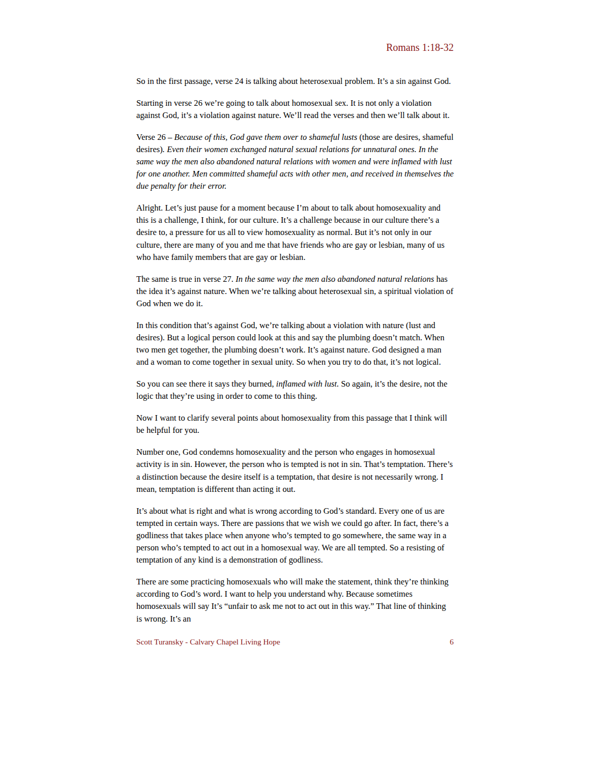Romans 1:18-32
So in the first passage, verse 24 is talking about heterosexual problem. It’s a sin against God.
Starting in verse 26 we’re going to talk about homosexual sex. It is not only a violation against God, it’s a violation against nature. We’ll read the verses and then we’ll talk about it.
Verse 26 – Because of this, God gave them over to shameful lusts (those are desires, shameful desires). Even their women exchanged natural sexual relations for unnatural ones. In the same way the men also abandoned natural relations with women and were inflamed with lust for one another. Men committed shameful acts with other men, and received in themselves the due penalty for their error.
Alright. Let’s just pause for a moment because I’m about to talk about homosexuality and this is a challenge, I think, for our culture. It’s a challenge because in our culture there’s a desire to, a pressure for us all to view homosexuality as normal. But it’s not only in our culture, there are many of you and me that have friends who are gay or lesbian, many of us who have family members that are gay or lesbian.
The same is true in verse 27. In the same way the men also abandoned natural relations has the idea it’s against nature. When we’re talking about heterosexual sin, a spiritual violation of God when we do it.
In this condition that’s against God, we’re talking about a violation with nature (lust and desires). But a logical person could look at this and say the plumbing doesn’t match. When two men get together, the plumbing doesn’t work. It’s against nature. God designed a man and a woman to come together in sexual unity. So when you try to do that, it’s not logical.
So you can see there it says they burned, inflamed with lust. So again, it’s the desire, not the logic that they’re using in order to come to this thing.
Now I want to clarify several points about homosexuality from this passage that I think will be helpful for you.
Number one, God condemns homosexuality and the person who engages in homosexual activity is in sin. However, the person who is tempted is not in sin. That’s temptation. There’s a distinction because the desire itself is a temptation, that desire is not necessarily wrong. I mean, temptation is different than acting it out.
It’s about what is right and what is wrong according to God’s standard. Every one of us are tempted in certain ways. There are passions that we wish we could go after. In fact, there’s a godliness that takes place when anyone who’s tempted to go somewhere, the same way in a person who’s tempted to act out in a homosexual way. We are all tempted. So a resisting of temptation of any kind is a demonstration of godliness.
There are some practicing homosexuals who will make the statement, think they’re thinking according to God’s word. I want to help you understand why. Because sometimes homosexuals will say It’s “unfair to ask me not to act out in this way.” That line of thinking is wrong. It’s an
Scott Turansky - Calvary Chapel Living Hope 6